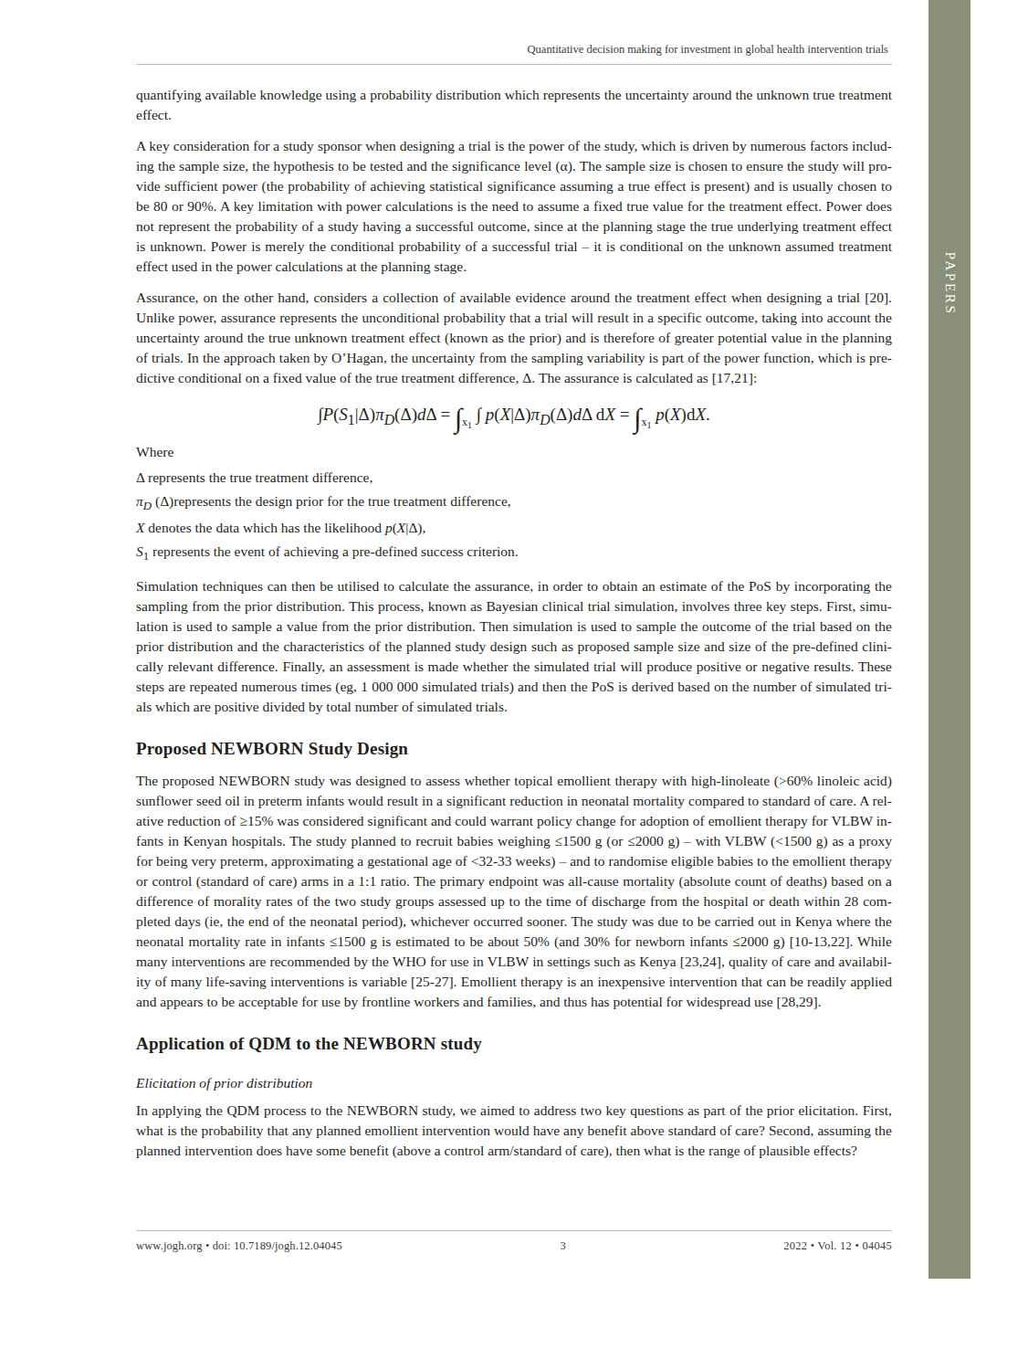PAPERS
Quantitative decision making for investment in global health intervention trials
quantifying available knowledge using a probability distribution which represents the uncertainty around the unknown true treatment effect.
A key consideration for a study sponsor when designing a trial is the power of the study, which is driven by numerous factors including the sample size, the hypothesis to be tested and the significance level (α). The sample size is chosen to ensure the study will provide sufficient power (the probability of achieving statistical significance assuming a true effect is present) and is usually chosen to be 80 or 90%. A key limitation with power calculations is the need to assume a fixed true value for the treatment effect. Power does not represent the probability of a study having a successful outcome, since at the planning stage the true underlying treatment effect is unknown. Power is merely the conditional probability of a successful trial – it is conditional on the unknown assumed treatment effect used in the power calculations at the planning stage.
Assurance, on the other hand, considers a collection of available evidence around the treatment effect when designing a trial [20]. Unlike power, assurance represents the unconditional probability that a trial will result in a specific outcome, taking into account the uncertainty around the true unknown treatment effect (known as the prior) and is therefore of greater potential value in the planning of trials. In the approach taken by O’Hagan, the uncertainty from the sampling variability is part of the power function, which is predictive conditional on a fixed value of the true treatment difference, Δ. The assurance is calculated as [17,21]:
∫P(S1|Δ)πD(Δ)d Δ = ∫x1 ∫ p(X|Δ)πD(Δ)d Δ dX = ∫x1 p(X)dX.
Where
Δ represents the true treatment difference,
πD (Δ)represents the design prior for the true treatment difference,
X denotes the data which has the likelihood p(X|Δ),
S1 represents the event of achieving a pre-defined success criterion.
Simulation techniques can then be utilised to calculate the assurance, in order to obtain an estimate of the PoS by incorporating the sampling from the prior distribution. This process, known as Bayesian clinical trial simulation, involves three key steps. First, simulation is used to sample a value from the prior distribution. Then simulation is used to sample the outcome of the trial based on the prior distribution and the characteristics of the planned study design such as proposed sample size and size of the pre-defined clinically relevant difference. Finally, an assessment is made whether the simulated trial will produce positive or negative results. These steps are repeated numerous times (eg, 1 000 000 simulated trials) and then the PoS is derived based on the number of simulated trials which are positive divided by total number of simulated trials.
Proposed NEWBORN Study Design
The proposed NEWBORN study was designed to assess whether topical emollient therapy with high-linoleate (>60% linoleic acid) sunflower seed oil in preterm infants would result in a significant reduction in neonatal mortality compared to standard of care. A relative reduction of ≥15% was considered significant and could warrant policy change for adoption of emollient therapy for VLBW infants in Kenyan hospitals. The study planned to recruit babies weighing ≤1500 g (or ≤2000 g) – with VLBW (<1500 g) as a proxy for being very preterm, approximating a gestational age of <32-33 weeks) – and to randomise eligible babies to the emollient therapy or control (standard of care) arms in a 1:1 ratio. The primary endpoint was all-cause mortality (absolute count of deaths) based on a difference of morality rates of the two study groups assessed up to the time of discharge from the hospital or death within 28 completed days (ie, the end of the neonatal period), whichever occurred sooner. The study was due to be carried out in Kenya where the neonatal mortality rate in infants ≤1500 g is estimated to be about 50% (and 30% for newborn infants ≤2000 g) [10-13,22]. While many interventions are recommended by the WHO for use in VLBW in settings such as Kenya [23,24], quality of care and availability of many life-saving interventions is variable [25-27]. Emollient therapy is an inexpensive intervention that can be readily applied and appears to be acceptable for use by frontline workers and families, and thus has potential for widespread use [28,29].
Application of QDM to the NEWBORN study
Elicitation of prior distribution
In applying the QDM process to the NEWBORN study, we aimed to address two key questions as part of the prior elicitation. First, what is the probability that any planned emollient intervention would have any benefit above standard of care? Second, assuming the planned intervention does have some benefit (above a control arm/standard of care), then what is the range of plausible effects?
www.jogh.org • doi: 10.7189/jogh.12.04045
3
2022 • Vol. 12 • 04045